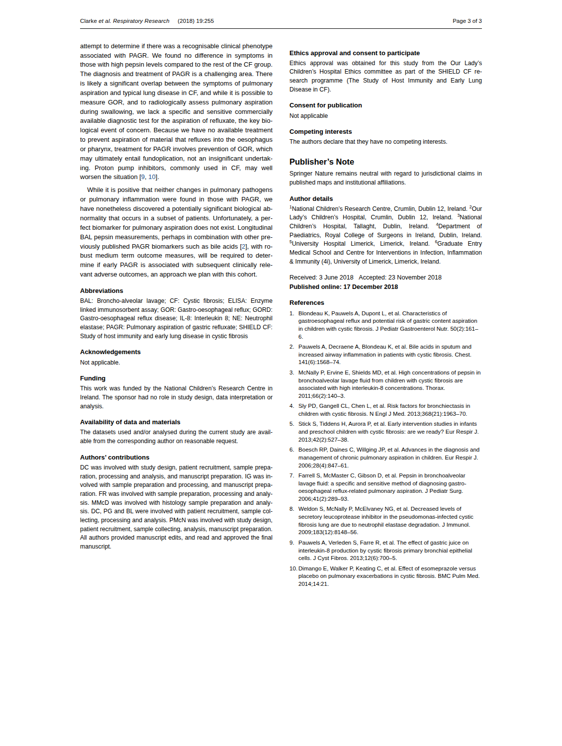Clarke et al. Respiratory Research (2018) 19:255
Page 3 of 3
attempt to determine if there was a recognisable clinical phenotype associated with PAGR. We found no difference in symptoms in those with high pepsin levels compared to the rest of the CF group. The diagnosis and treatment of PAGR is a challenging area. There is likely a significant overlap between the symptoms of pulmonary aspiration and typical lung disease in CF, and while it is possible to measure GOR, and to radiologically assess pulmonary aspiration during swallowing, we lack a specific and sensitive commercially available diagnostic test for the aspiration of refluxate, the key biological event of concern. Because we have no available treatment to prevent aspiration of material that refluxes into the oesophagus or pharynx, treatment for PAGR involves prevention of GOR, which may ultimately entail fundoplication, not an insignificant undertaking. Proton pump inhibitors, commonly used in CF, may well worsen the situation [9, 10].
While it is positive that neither changes in pulmonary pathogens or pulmonary inflammation were found in those with PAGR, we have nonetheless discovered a potentially significant biological abnormality that occurs in a subset of patients. Unfortunately, a perfect biomarker for pulmonary aspiration does not exist. Longitudinal BAL pepsin measurements, perhaps in combination with other previously published PAGR biomarkers such as bile acids [2], with robust medium term outcome measures, will be required to determine if early PAGR is associated with subsequent clinically relevant adverse outcomes, an approach we plan with this cohort.
Abbreviations
BAL: Broncho-alveolar lavage; CF: Cystic fibrosis; ELISA: Enzyme linked immunosorbent assay; GOR: Gastro-oesophageal reflux; GORD: Gastro-oesophageal reflux disease; IL-8: Interleukin 8; NE: Neutrophil elastase; PAGR: Pulmonary aspiration of gastric refluxate; SHIELD CF: Study of host immunity and early lung disease in cystic fibrosis
Acknowledgements
Not applicable.
Funding
This work was funded by the National Children’s Research Centre in Ireland. The sponsor had no role in study design, data interpretation or analysis.
Availability of data and materials
The datasets used and/or analysed during the current study are available from the corresponding author on reasonable request.
Authors’ contributions
DC was involved with study design, patient recruitment, sample preparation, processing and analysis, and manuscript preparation. IG was involved with sample preparation and processing, and manuscript preparation. FR was involved with sample preparation, processing and analysis. MMcD was involved with histology sample preparation and analysis. DC, PG and BL were involved with patient recruitment, sample collecting, processing and analysis. PMcN was involved with study design, patient recruitment, sample collecting, analysis, manuscript preparation. All authors provided manuscript edits, and read and approved the final manuscript.
Ethics approval and consent to participate
Ethics approval was obtained for this study from the Our Lady’s Children’s Hospital Ethics committee as part of the SHIELD CF research programme (The Study of Host Immunity and Early Lung Disease in CF).
Consent for publication
Not applicable
Competing interests
The authors declare that they have no competing interests.
Publisher’s Note
Springer Nature remains neutral with regard to jurisdictional claims in published maps and institutional affiliations.
Author details
1National Children’s Research Centre, Crumlin, Dublin 12, Ireland. 2Our Lady’s Children’s Hospital, Crumlin, Dublin 12, Ireland. 3National Children’s Hospital, Tallaght, Dublin, Ireland. 4Department of Paediatrics, Royal College of Surgeons in Ireland, Dublin, Ireland. 5University Hospital Limerick, Limerick, Ireland. 6Graduate Entry Medical School and Centre for Interventions in Infection, Inflammation & Immunity (4i), University of Limerick, Limerick, Ireland.
Received: 3 June 2018 Accepted: 23 November 2018
Published online: 17 December 2018
References
Blondeau K, Pauwels A, Dupont L, et al. Characteristics of gastroesophageal reflux and potential risk of gastric content aspiration in children with cystic fibrosis. J Pediatr Gastroenterol Nutr. 50(2):161–6.
Pauwels A, Decraene A, Blondeau K, et al. Bile acids in sputum and increased airway inflammation in patients with cystic fibrosis. Chest. 141(6):1568–74.
McNally P, Ervine E, Shields MD, et al. High concentrations of pepsin in bronchoalveolar lavage fluid from children with cystic fibrosis are associated with high interleukin-8 concentrations. Thorax. 2011;66(2):140–3.
Sly PD, Gangell CL, Chen L, et al. Risk factors for bronchiectasis in children with cystic fibrosis. N Engl J Med. 2013;368(21):1963–70.
Stick S, Tiddens H, Aurora P, et al. Early intervention studies in infants and preschool children with cystic fibrosis: are we ready? Eur Respir J. 2013;42(2):527–38.
Boesch RP, Daines C, Willging JP, et al. Advances in the diagnosis and management of chronic pulmonary aspiration in children. Eur Respir J. 2006;28(4):847–61.
Farrell S, McMaster C, Gibson D, et al. Pepsin in bronchoalveolar lavage fluid: a specific and sensitive method of diagnosing gastro-oesophageal reflux-related pulmonary aspiration. J Pediatr Surg. 2006;41(2):289–93.
Weldon S, McNally P, McElvaney NG, et al. Decreased levels of secretory leucoprotease inhibitor in the pseudomonas-infected cystic fibrosis lung are due to neutrophil elastase degradation. J Immunol. 2009;183(12):8148–56.
Pauwels A, Verleden S, Farre R, et al. The effect of gastric juice on interleukin-8 production by cystic fibrosis primary bronchial epithelial cells. J Cyst Fibros. 2013;12(6):700–5.
Dimango E, Walker P, Keating C, et al. Effect of esomeprazole versus placebo on pulmonary exacerbations in cystic fibrosis. BMC Pulm Med. 2014;14:21.